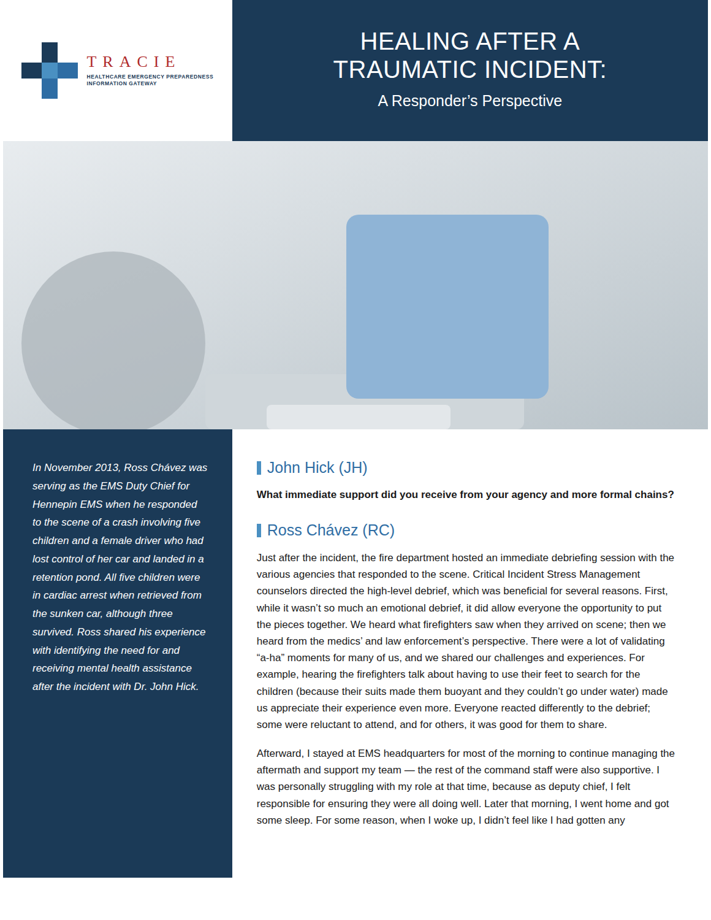TRACIE
HEALTHCARE EMERGENCY PREPAREDNESS
INFORMATION GATEWAY
HEALING AFTER A
TRAUMATIC INCIDENT:
A Responder’s Perspective
In November 2013, Ross Chávez was serving as the EMS Duty Chief for Hennepin EMS when he responded to the scene of a crash involving five children and a female driver who had lost control of her car and landed in a retention pond. All five children were in cardiac arrest when retrieved from the sunken car, although three survived. Ross shared his experience with identifying the need for and receiving mental health assistance after the incident with Dr. John Hick.
John Hick (JH)
What immediate support did you receive from your agency and more formal chains?
Ross Chávez (RC)
Just after the incident, the fire department hosted an immediate debriefing session with the various agencies that responded to the scene. Critical Incident Stress Management counselors directed the high-level debrief, which was beneficial for several reasons. First, while it wasn’t so much an emotional debrief, it did allow everyone the opportunity to put the pieces together. We heard what firefighters saw when they arrived on scene; then we heard from the medics’ and law enforcement’s perspective. There were a lot of validating “a-ha” moments for many of us, and we shared our challenges and experiences. For example, hearing the firefighters talk about having to use their feet to search for the children (because their suits made them buoyant and they couldn’t go under water) made us appreciate their experience even more. Everyone reacted differently to the debrief; some were reluctant to attend, and for others, it was good for them to share.
Afterward, I stayed at EMS headquarters for most of the morning to continue managing the aftermath and support my team — the rest of the command staff were also supportive. I was personally struggling with my role at that time, because as deputy chief, I felt responsible for ensuring they were all doing well. Later that morning, I went home and got some sleep. For some reason, when I woke up, I didn’t feel like I had gotten any